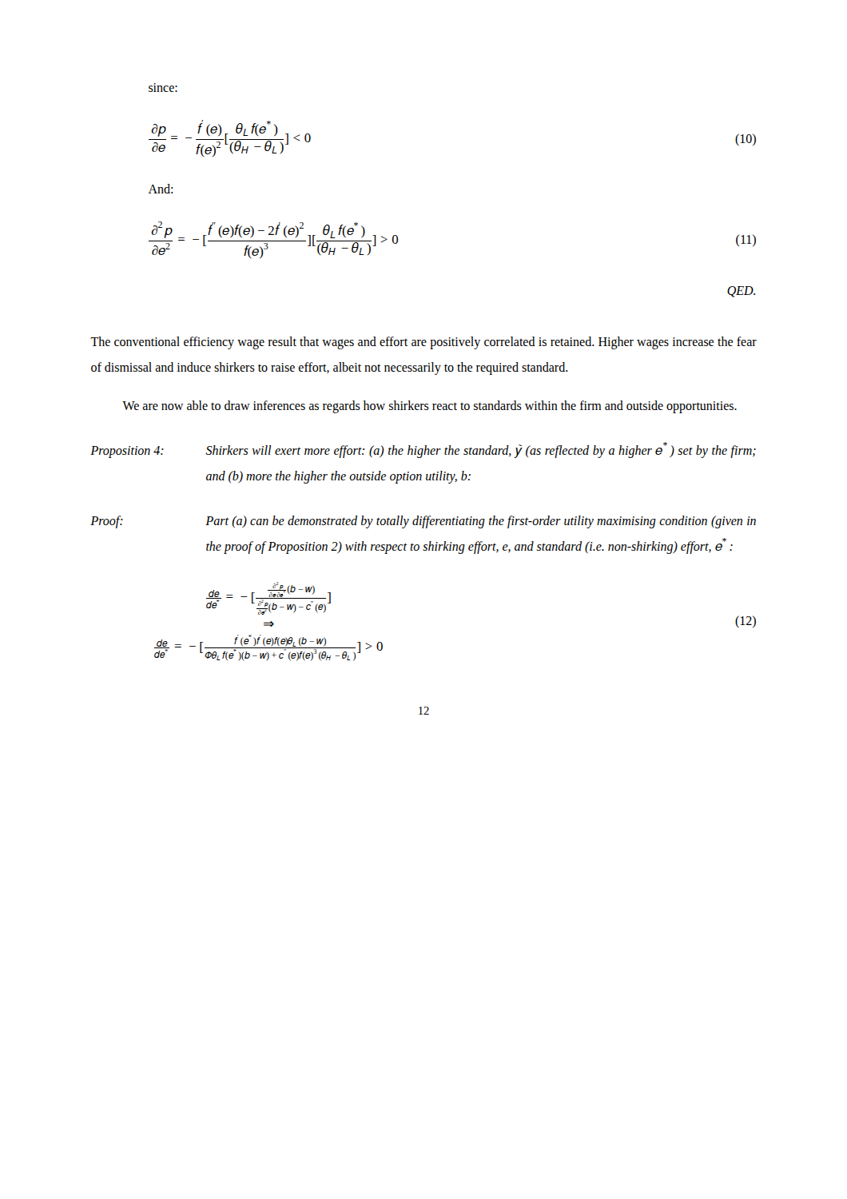since:
∂p ∂e = − f′(e) f(e)2 [ θLf(e*) (θH−θL) ] < 0
(10)
And:
∂2p ∂e2 = − [ f″(e) f(e) −2 f′(e)2 f(e)3 ] [ θLf(e*) (θH−θL) ] > 0
(11)
QED.
The conventional efficiency wage result that wages and effort are positively correlated is retained. Higher wages increase the fear of dismissal and induce shirkers to raise effort, albeit not necessarily to the required standard.
We are now able to draw inferences as regards how shirkers react to standards within the firm and outside opportunities.
Proposition 4:
Shirkers will exert more effort: (a) the higher the standard, ỹ (as reflected by a higher e*) set by the firm; and (b) more the higher the outside option utility, b:
Proof:
Part (a) can be demonstrated by totally differentiating the first-order utility maximising condition (given in the proof of Proposition 2) with respect to shirking effort, e, and standard (i.e. non-shirking) effort, e*:
de de* = − [ ∂2p ∂e∂e* (b−w) ∂2p ∂e2 (b−w) − c″(e) ] ⇒ de de* = − [ f′(e*) f′(e) f(e) θL (b−w) Φ θL f(e*) (b−w) + c″(e) f(e)3 (θH−θL) ] > 0
(12)
12